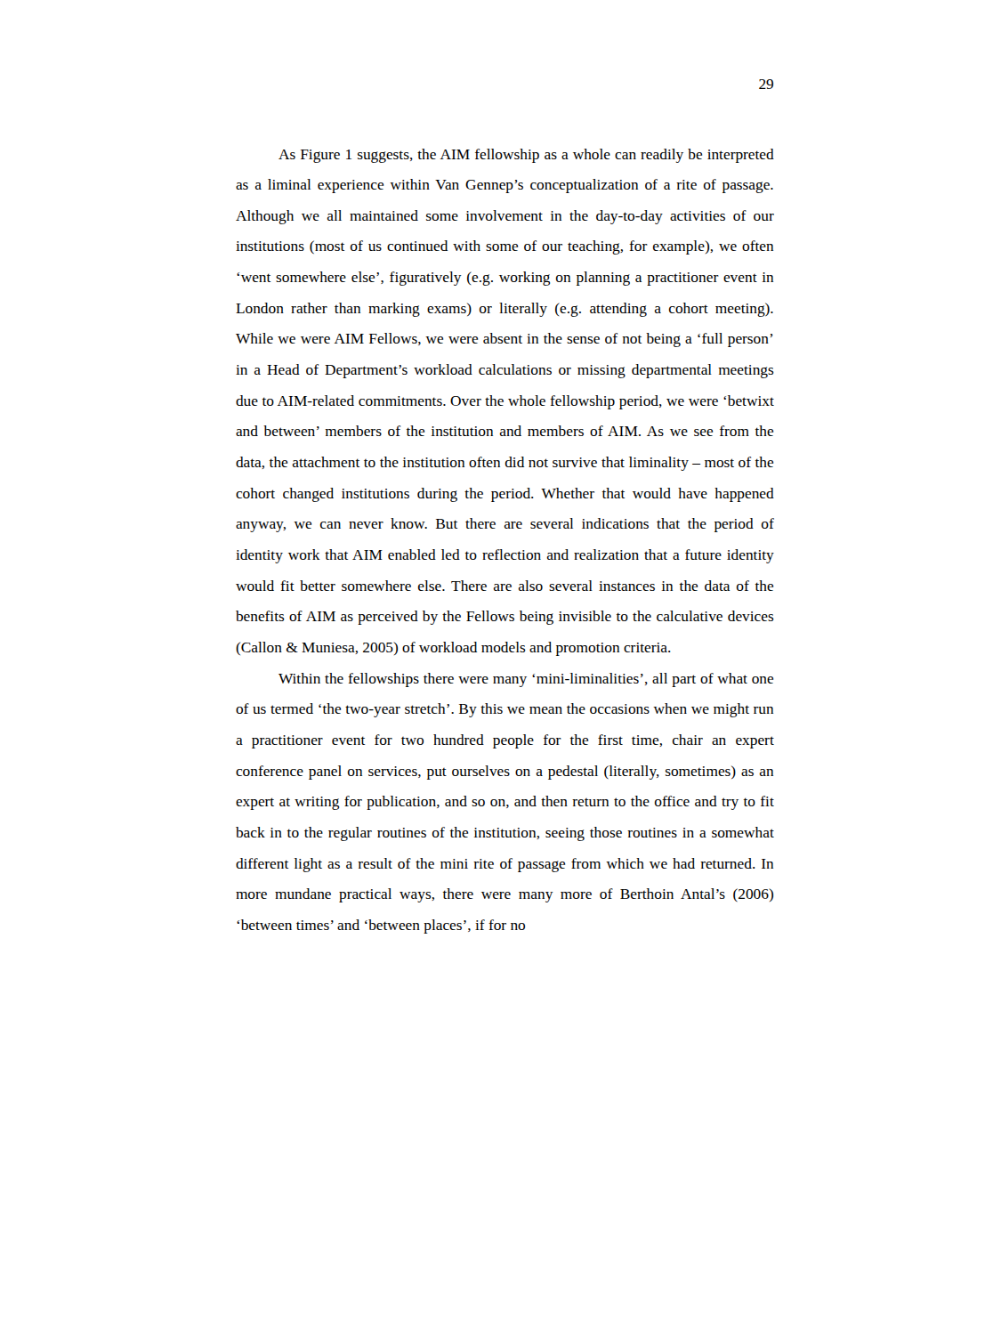29
As Figure 1 suggests, the AIM fellowship as a whole can readily be interpreted as a liminal experience within Van Gennep’s conceptualization of a rite of passage. Although we all maintained some involvement in the day-to-day activities of our institutions (most of us continued with some of our teaching, for example), we often ‘went somewhere else’, figuratively (e.g. working on planning a practitioner event in London rather than marking exams) or literally (e.g. attending a cohort meeting). While we were AIM Fellows, we were absent in the sense of not being a ‘full person’ in a Head of Department’s workload calculations or missing departmental meetings due to AIM-related commitments. Over the whole fellowship period, we were ‘betwixt and between’ members of the institution and members of AIM. As we see from the data, the attachment to the institution often did not survive that liminality – most of the cohort changed institutions during the period. Whether that would have happened anyway, we can never know. But there are several indications that the period of identity work that AIM enabled led to reflection and realization that a future identity would fit better somewhere else. There are also several instances in the data of the benefits of AIM as perceived by the Fellows being invisible to the calculative devices (Callon & Muniesa, 2005) of workload models and promotion criteria.
Within the fellowships there were many ‘mini-liminalities’, all part of what one of us termed ‘the two-year stretch’. By this we mean the occasions when we might run a practitioner event for two hundred people for the first time, chair an expert conference panel on services, put ourselves on a pedestal (literally, sometimes) as an expert at writing for publication, and so on, and then return to the office and try to fit back in to the regular routines of the institution, seeing those routines in a somewhat different light as a result of the mini rite of passage from which we had returned. In more mundane practical ways, there were many more of Berthoin Antal’s (2006) ‘between times’ and ‘between places’, if for no